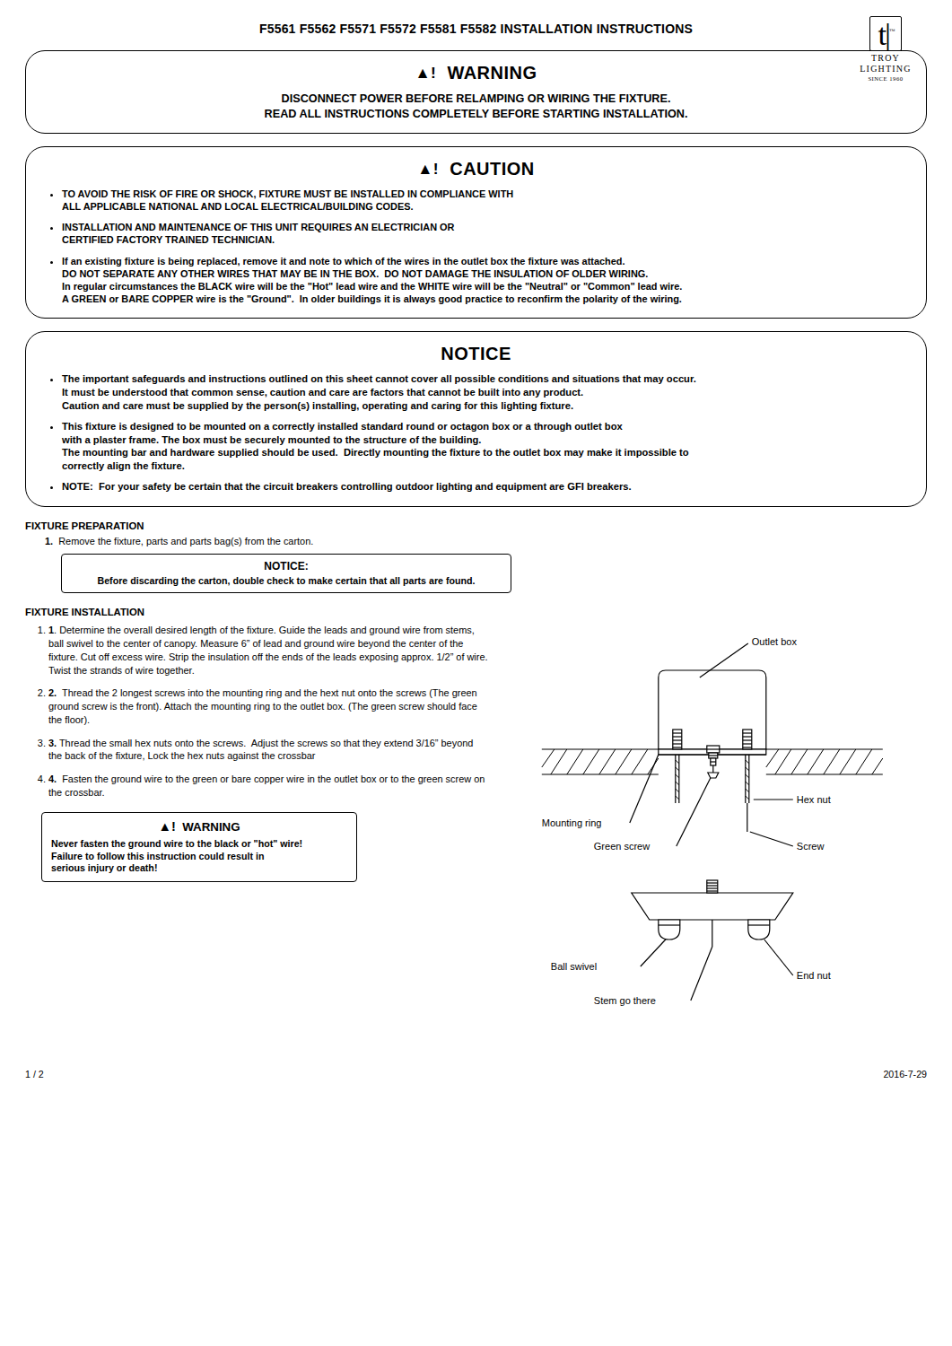F5561 F5562 F5571 F5572 F5581 F5582 INSTALLATION INSTRUCTIONS
t|™
TROY LIGHTING
SINCE 1960
▲! WARNING
DISCONNECT POWER BEFORE RELAMPING OR WIRING THE FIXTURE.
READ ALL INSTRUCTIONS COMPLETELY BEFORE STARTING INSTALLATION.
▲! CAUTION
TO AVOID THE RISK OF FIRE OR SHOCK, FIXTURE MUST BE INSTALLED IN COMPLIANCE WITH
ALL APPLICABLE NATIONAL AND LOCAL ELECTRICAL/BUILDING CODES.
INSTALLATION AND MAINTENANCE OF THIS UNIT REQUIRES AN ELECTRICIAN OR
CERTIFIED FACTORY TRAINED TECHNICIAN.
If an existing fixture is being replaced, remove it and note to which of the wires in the outlet box the fixture was attached.
DO NOT SEPARATE ANY OTHER WIRES THAT MAY BE IN THE BOX. DO NOT DAMAGE THE INSULATION OF OLDER WIRING.
In regular circumstances the BLACK wire will be the "Hot" lead wire and the WHITE wire will be the "Neutral" or "Common" lead wire.
A GREEN or BARE COPPER wire is the "Ground". In older buildings it is always good practice to reconfirm the polarity of the wiring.
NOTICE
The important safeguards and instructions outlined on this sheet cannot cover all possible conditions and situations that may occur.
It must be understood that common sense, caution and care are factors that cannot be built into any product.
Caution and care must be supplied by the person(s) installing, operating and caring for this lighting fixture.
This fixture is designed to be mounted on a correctly installed standard round or octagon box or a through outlet box
with a plaster frame. The box must be securely mounted to the structure of the building.
The mounting bar and hardware supplied should be used. Directly mounting the fixture to the outlet box may make it impossible to
correctly align the fixture.
NOTE: For your safety be certain that the circuit breakers controlling outdoor lighting and equipment are GFI breakers.
FIXTURE PREPARATION
1. Remove the fixture, parts and parts bag(s) from the carton.
NOTICE:
Before discarding the carton, double check to make certain that all parts are found.
FIXTURE INSTALLATION
1. Determine the overall desired length of the fixture. Guide the leads and ground wire from stems, ball swivel to the center of canopy. Measure 6” of lead and ground wire beyond the center of the fixture. Cut off excess wire. Strip the insulation off the ends of the leads exposing approx. 1/2” of wire. Twist the strands of wire together.
2. Thread the 2 longest screws into the mounting ring and the hext nut onto the screws (The green ground screw is the front). Attach the mounting ring to the outlet box. (The green screw should face the floor).
3. Thread the small hex nuts onto the screws. Adjust the screws so that they extend 3/16” beyond the back of the fixture, Lock the hex nuts against the crossbar
4. Fasten the ground wire to the green or bare copper wire in the outlet box or to the green screw on the crossbar.
▲! WARNING
Never fasten the ground wire to the black or "hot" wire!
Failure to follow this instruction could result in
serious injury or death!
Outlet box Hex nut Screw Mounting ring Green screw Ball swivel End nut Stem go there
1 / 2
2016-7-29